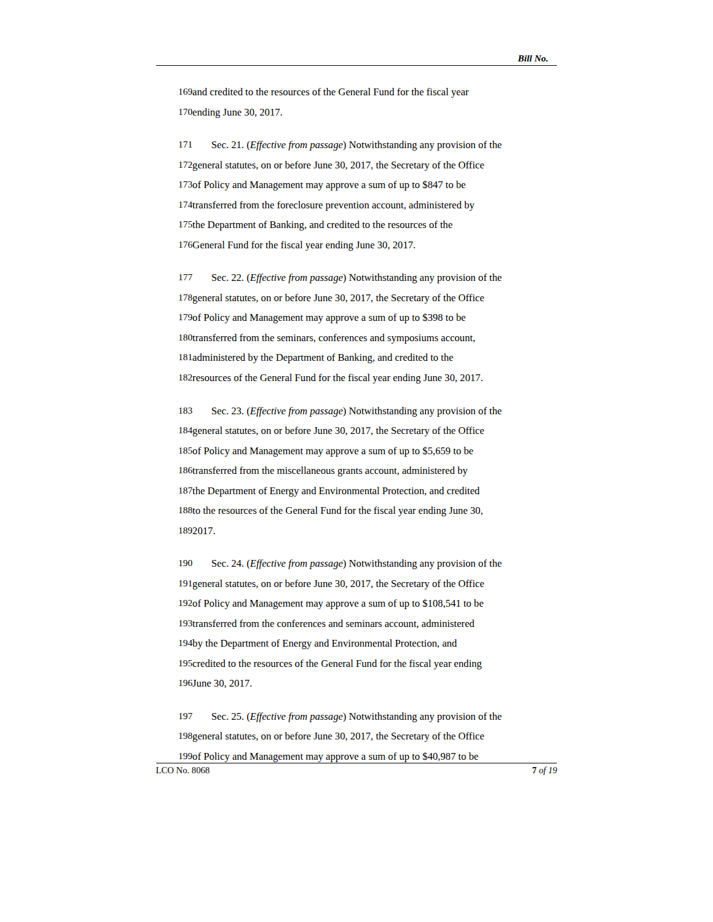Bill No.
| 169 | and credited to the resources of the General Fund for the fiscal year |
| 170 | ending June 30, 2017. |
| 171 | Sec. 21. ( Effective from passage ) Notwithstanding any provision of the |
| 172 | general statutes, on or before June 30, 2017, the Secretary of the Office |
| 173 | of Policy and Management may approve a sum of up to $847 to be |
| 174 | transferred from the foreclosure prevention account, administered by |
| 175 | the Department of Banking, and credited to the resources of the |
| 176 | General Fund for the fiscal year ending June 30, 2017. |
| 177 | Sec. 22. ( Effective from passage ) Notwithstanding any provision of the |
| 178 | general statutes, on or before June 30, 2017, the Secretary of the Office |
| 179 | of Policy and Management may approve a sum of up to $398 to be |
| 180 | transferred from the seminars, conferences and symposiums account, |
| 181 | administered by the Department of Banking, and credited to the |
| 182 | resources of the General Fund for the fiscal year ending June 30, 2017. |
| 183 | Sec. 23. ( Effective from passage ) Notwithstanding any provision of the |
| 184 | general statutes, on or before June 30, 2017, the Secretary of the Office |
| 185 | of Policy and Management may approve a sum of up to $5,659 to be |
| 186 | transferred from the miscellaneous grants account, administered by |
| 187 | the Department of Energy and Environmental Protection, and credited |
| 188 | to the resources of the General Fund for the fiscal year ending June 30, |
| 189 | 2017. |
| 190 | Sec. 24. ( Effective from passage ) Notwithstanding any provision of the |
| 191 | general statutes, on or before June 30, 2017, the Secretary of the Office |
| 192 | of Policy and Management may approve a sum of up to $108,541 to be |
| 193 | transferred from the conferences and seminars account, administered |
| 194 | by the Department of Energy and Environmental Protection, and |
| 195 | credited to the resources of the General Fund for the fiscal year ending |
| 196 | June 30, 2017. |
| 197 | Sec. 25. ( Effective from passage ) Notwithstanding any provision of the |
| 198 | general statutes, on or before June 30, 2017, the Secretary of the Office |
| 199 | of Policy and Management may approve a sum of up to $40,987 to be |
LCO No. 8068
7 of 19